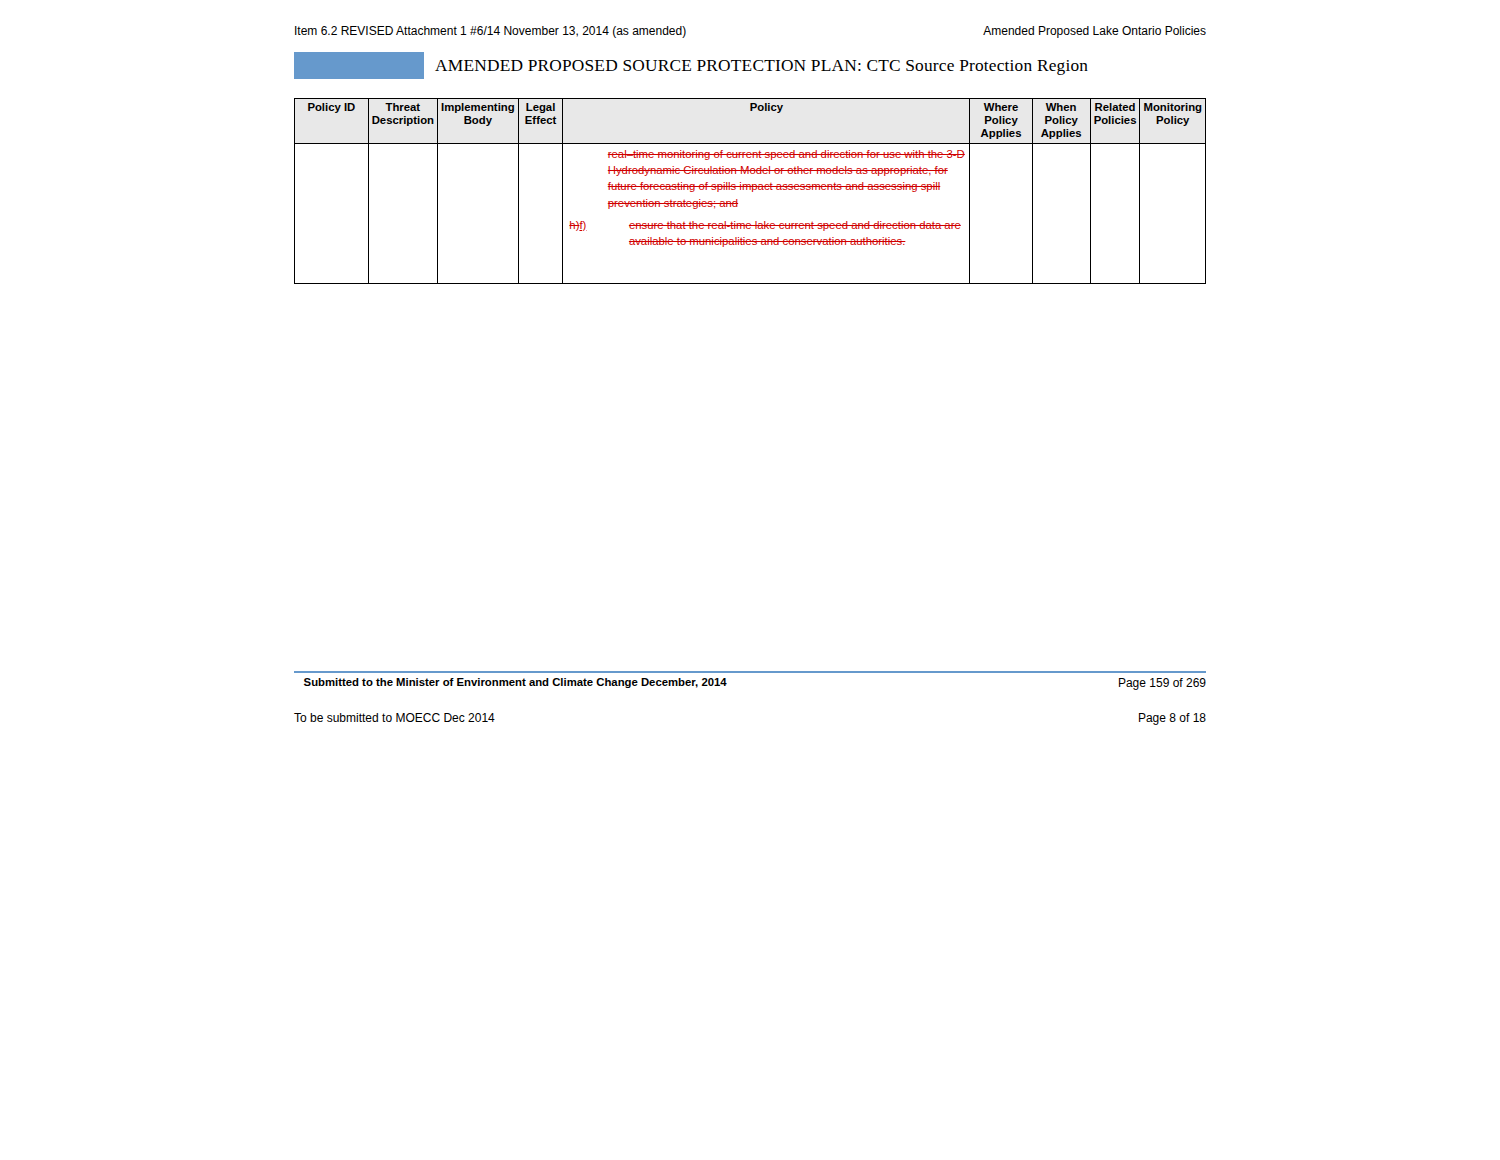Item 6.2 REVISED Attachment 1 #6/14 November 13, 2014 (as amended)
Amended Proposed Lake Ontario Policies
AMENDED PROPOSED SOURCE PROTECTION PLAN: CTC Source Protection Region
| Policy ID | Threat Description | Implementing Body | Legal Effect | Policy | Where Policy Applies | When Policy Applies | Related Policies | Monitoring Policy |
| --- | --- | --- | --- | --- | --- | --- | --- | --- |
| | | | | real–time monitoring of current speed and direction for use with the 3-D Hydrodynamic Circulation Model or other models as appropriate, for future forecasting of spills impact assessments and assessing spill prevention strategies; and h) f) ensure that the real-time lake current speed and direction data are available to municipalities and conservation authorities. | | | | |
Submitted to the Minister of Environment and Climate Change December, 2014
Page 159 of 269
To be submitted to MOECC Dec 2014
Page 8 of 18